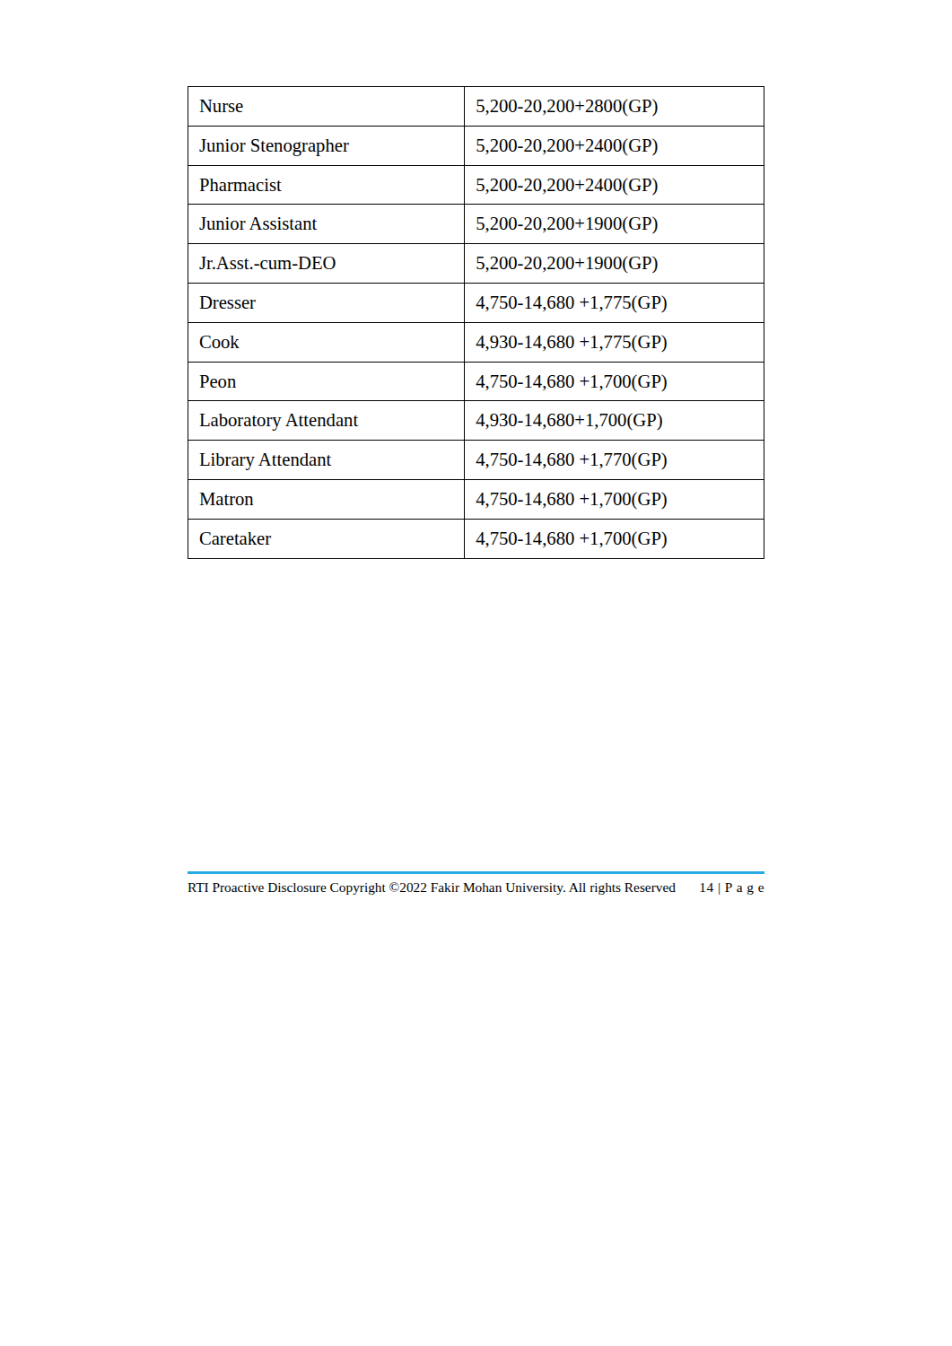| Nurse | 5,200-20,200+2800(GP) |
| Junior Stenographer | 5,200-20,200+2400(GP) |
| Pharmacist | 5,200-20,200+2400(GP) |
| Junior Assistant | 5,200-20,200+1900(GP) |
| Jr.Asst.-cum-DEO | 5,200-20,200+1900(GP) |
| Dresser | 4,750-14,680 +1,775(GP) |
| Cook | 4,930-14,680 +1,775(GP) |
| Peon | 4,750-14,680 +1,700(GP) |
| Laboratory Attendant | 4,930-14,680+1,700(GP) |
| Library Attendant | 4,750-14,680 +1,770(GP) |
| Matron | 4,750-14,680 +1,700(GP) |
| Caretaker | 4,750-14,680 +1,700(GP) |
RTI Proactive Disclosure Copyright ©2022 Fakir Mohan University. All rights Reserved 14 | P a g e